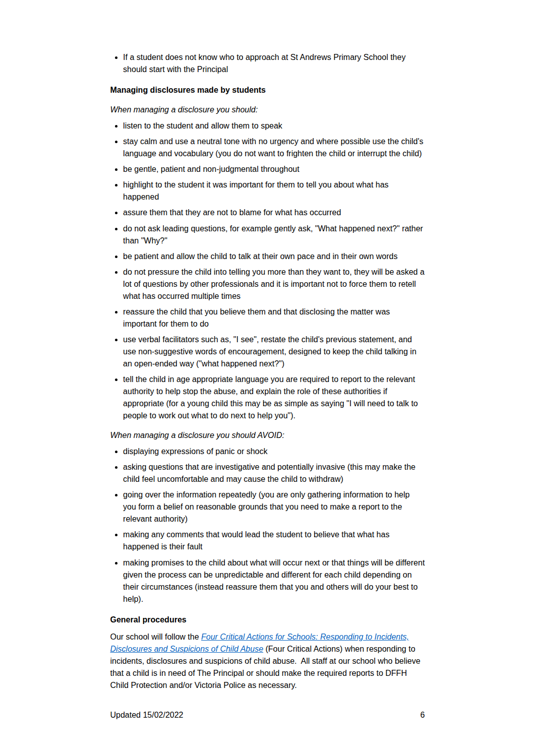If a student does not know who to approach at St Andrews Primary School they should start with the Principal
Managing disclosures made by students
When managing a disclosure you should:
listen to the student and allow them to speak
stay calm and use a neutral tone with no urgency and where possible use the child's language and vocabulary (you do not want to frighten the child or interrupt the child)
be gentle, patient and non-judgmental throughout
highlight to the student it was important for them to tell you about what has happened
assure them that they are not to blame for what has occurred
do not ask leading questions, for example gently ask, "What happened next?" rather than "Why?"
be patient and allow the child to talk at their own pace and in their own words
do not pressure the child into telling you more than they want to, they will be asked a lot of questions by other professionals and it is important not to force them to retell what has occurred multiple times
reassure the child that you believe them and that disclosing the matter was important for them to do
use verbal facilitators such as, "I see", restate the child's previous statement, and use non-suggestive words of encouragement, designed to keep the child talking in an open-ended way ("what happened next?")
tell the child in age appropriate language you are required to report to the relevant authority to help stop the abuse, and explain the role of these authorities if appropriate (for a young child this may be as simple as saying "I will need to talk to people to work out what to do next to help you").
When managing a disclosure you should AVOID:
displaying expressions of panic or shock
asking questions that are investigative and potentially invasive (this may make the child feel uncomfortable and may cause the child to withdraw)
going over the information repeatedly (you are only gathering information to help you form a belief on reasonable grounds that you need to make a report to the relevant authority)
making any comments that would lead the student to believe that what has happened is their fault
making promises to the child about what will occur next or that things will be different given the process can be unpredictable and different for each child depending on their circumstances (instead reassure them that you and others will do your best to help).
General procedures
Our school will follow the Four Critical Actions for Schools: Responding to Incidents, Disclosures and Suspicions of Child Abuse (Four Critical Actions) when responding to incidents, disclosures and suspicions of child abuse. All staff at our school who believe that a child is in need of The Principal or should make the required reports to DFFH Child Protection and/or Victoria Police as necessary.
Updated 15/02/2022
6